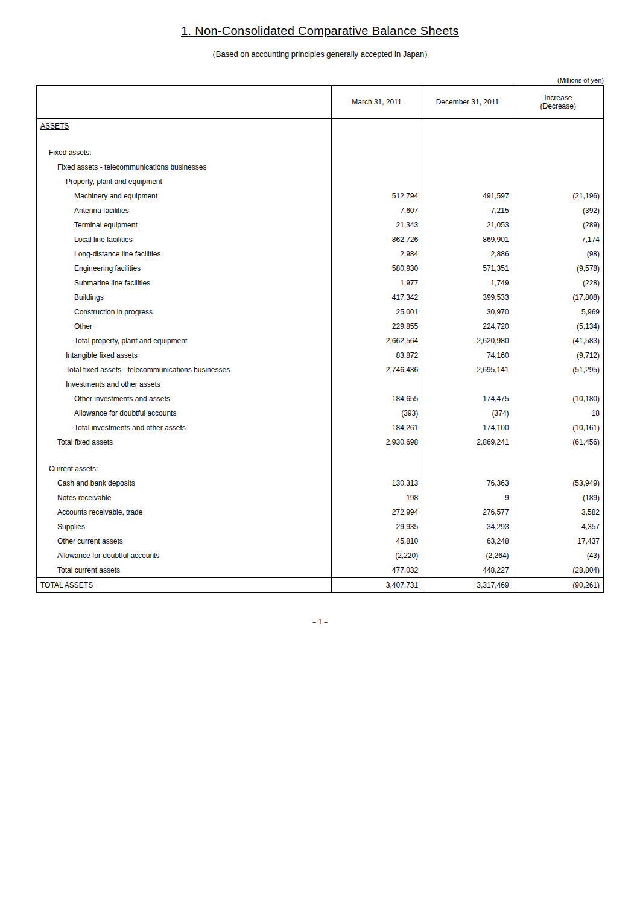1. Non-Consolidated Comparative Balance Sheets
（Based on accounting principles generally accepted in Japan）
(Millions of yen)
| | March 31, 2011 | December 31, 2011 | Increase (Decrease) |
| --- | --- | --- | --- |
| ASSETS | | | |
| Fixed assets: | | | |
| Fixed assets - telecommunications businesses | | | |
| Property, plant and equipment | | | |
| Machinery and equipment | 512,794 | 491,597 | (21,196) |
| Antenna facilities | 7,607 | 7,215 | (392) |
| Terminal equipment | 21,343 | 21,053 | (289) |
| Local line facilities | 862,726 | 869,901 | 7,174 |
| Long-distance line facilities | 2,984 | 2,886 | (98) |
| Engineering facilities | 580,930 | 571,351 | (9,578) |
| Submarine line facilities | 1,977 | 1,749 | (228) |
| Buildings | 417,342 | 399,533 | (17,808) |
| Construction in progress | 25,001 | 30,970 | 5,969 |
| Other | 229,855 | 224,720 | (5,134) |
| Total property, plant and equipment | 2,662,564 | 2,620,980 | (41,583) |
| Intangible fixed assets | 83,872 | 74,160 | (9,712) |
| Total fixed assets - telecommunications businesses | 2,746,436 | 2,695,141 | (51,295) |
| Investments and other assets | | | |
| Other investments and assets | 184,655 | 174,475 | (10,180) |
| Allowance for doubtful accounts | (393) | (374) | 18 |
| Total investments and other assets | 184,261 | 174,100 | (10,161) |
| Total fixed assets | 2,930,698 | 2,869,241 | (61,456) |
| Current assets: | | | |
| Cash and bank deposits | 130,313 | 76,363 | (53,949) |
| Notes receivable | 198 | 9 | (189) |
| Accounts receivable, trade | 272,994 | 276,577 | 3,582 |
| Supplies | 29,935 | 34,293 | 4,357 |
| Other current assets | 45,810 | 63,248 | 17,437 |
| Allowance for doubtful accounts | (2,220) | (2,264) | (43) |
| Total current assets | 477,032 | 448,227 | (28,804) |
| TOTAL ASSETS | 3,407,731 | 3,317,469 | (90,261) |
－1－